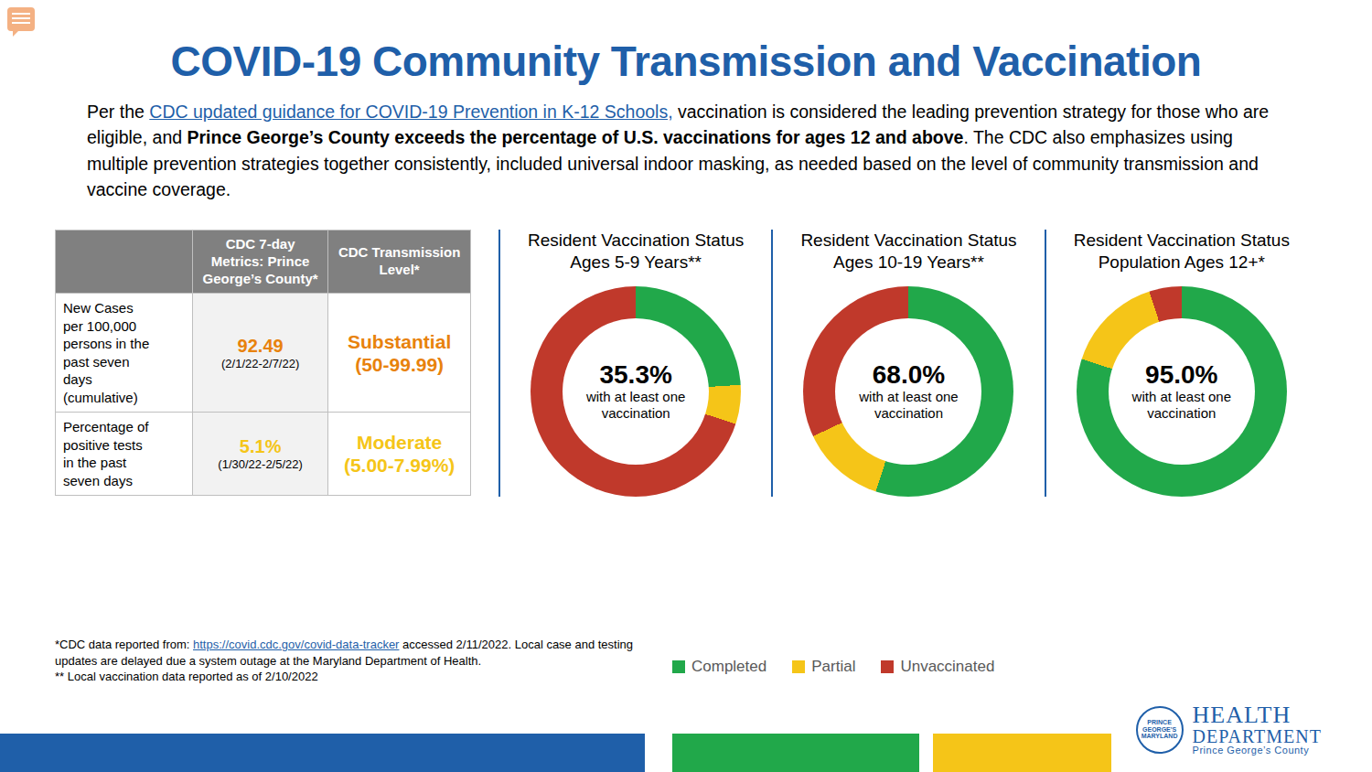COVID-19 Community Transmission and Vaccination
Per the CDC updated guidance for COVID-19 Prevention in K-12 Schools, vaccination is considered the leading prevention strategy for those who are eligible, and Prince George’s County exceeds the percentage of U.S. vaccinations for ages 12 and above. The CDC also emphasizes using multiple prevention strategies together consistently, included universal indoor masking, as needed based on the level of community transmission and vaccine coverage.
| | CDC 7-day Metrics: Prince George’s County* | CDC Transmission Level* |
| --- | --- | --- |
| New Cases per 100,000 persons in the past seven days (cumulative) | 92.49 (2/1/22-2/7/22) | Substantial (50-99.99) |
| Percentage of positive tests in the past seven days | 5.1% (1/30/22-2/5/22) | Moderate (5.00-7.99%) |
Resident Vaccination Status
Ages 5-9 Years**
35.3% with at least one
vaccination
Resident Vaccination Status
Ages 10-19 Years**
68.0% with at least one
vaccination
Resident Vaccination Status
Population Ages 12+*
95.0% with at least one
vaccination
Completed
Partial
Unvaccinated
*CDC data reported from: https://covid.cdc.gov/covid-data-tracker accessed 2/11/2022. Local case and testing updates are delayed due a system outage at the Maryland Department of Health.
** Local vaccination data reported as of 2/10/2022
PRINCE
GEORGE'S
MARYLAND
HEALTH
DEPARTMENT
Prince George’s County